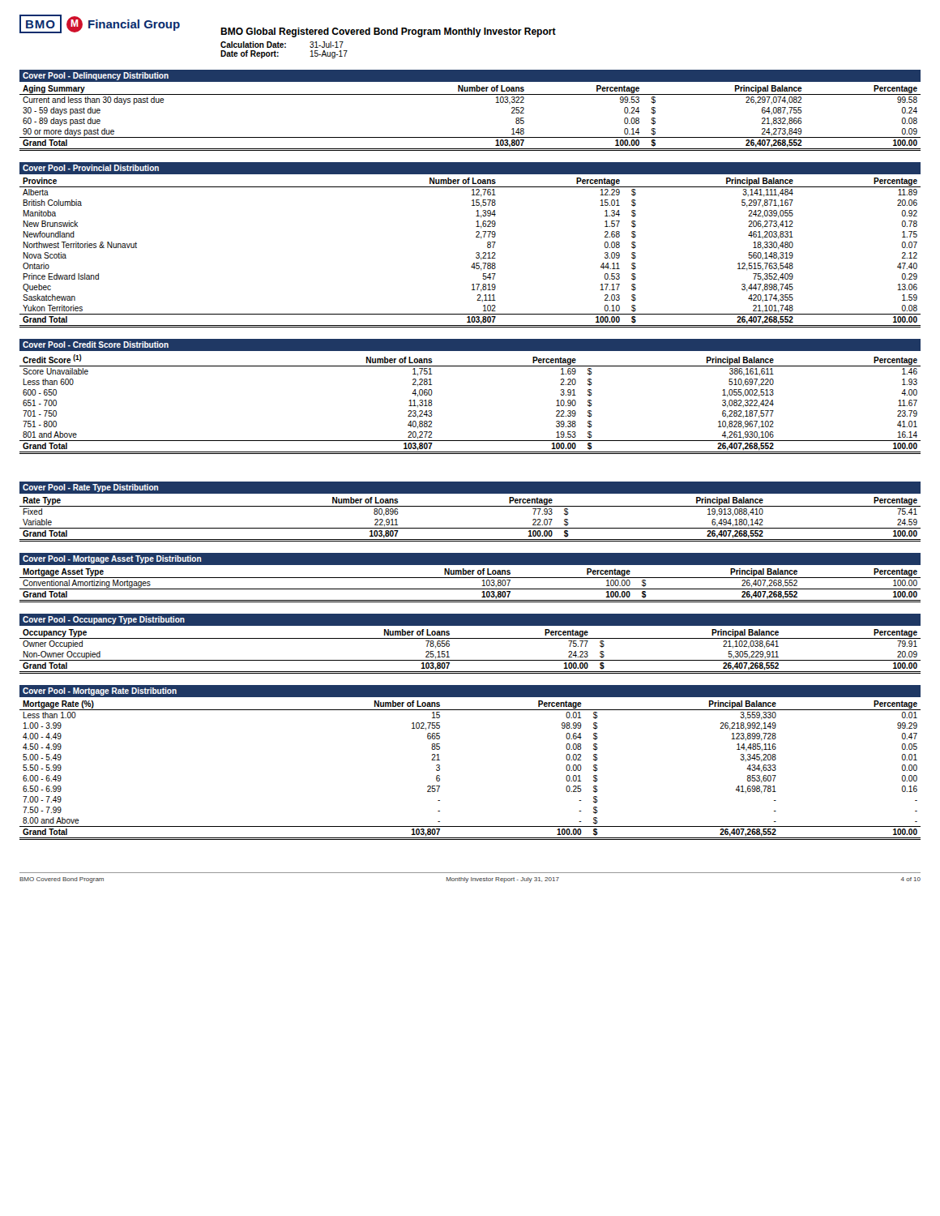BMO Financial Group
BMO Global Registered Covered Bond Program Monthly Investor Report
Calculation Date: 31-Jul-17
Date of Report: 15-Aug-17
Cover Pool - Delinquency Distribution
| Aging Summary | Number of Loans | Percentage | Principal Balance | Percentage |
| --- | --- | --- | --- | --- |
| Current and less than 30 days past due | 103,322 | 99.53 | $ | 26,297,074,082 | 99.58 |
| 30 - 59 days past due | 252 | 0.24 | $ | 64,087,755 | 0.24 |
| 60 - 89 days past due | 85 | 0.08 | $ | 21,832,866 | 0.08 |
| 90 or more days past due | 148 | 0.14 | $ | 24,273,849 | 0.09 |
| Grand Total | 103,807 | 100.00 | $ | 26,407,268,552 | 100.00 |
Cover Pool - Provincial Distribution
| Province | Number of Loans | Percentage | Principal Balance | Percentage |
| --- | --- | --- | --- | --- |
| Alberta | 12,761 | 12.29 | $ | 3,141,111,484 | 11.89 |
| British Columbia | 15,578 | 15.01 | $ | 5,297,871,167 | 20.06 |
| Manitoba | 1,394 | 1.34 | $ | 242,039,055 | 0.92 |
| New Brunswick | 1,629 | 1.57 | $ | 206,273,412 | 0.78 |
| Newfoundland | 2,779 | 2.68 | $ | 461,203,831 | 1.75 |
| Northwest Territories & Nunavut | 87 | 0.08 | $ | 18,330,480 | 0.07 |
| Nova Scotia | 3,212 | 3.09 | $ | 560,148,319 | 2.12 |
| Ontario | 45,788 | 44.11 | $ | 12,515,763,548 | 47.40 |
| Prince Edward Island | 547 | 0.53 | $ | 75,352,409 | 0.29 |
| Quebec | 17,819 | 17.17 | $ | 3,447,898,745 | 13.06 |
| Saskatchewan | 2,111 | 2.03 | $ | 420,174,355 | 1.59 |
| Yukon Territories | 102 | 0.10 | $ | 21,101,748 | 0.08 |
| Grand Total | 103,807 | 100.00 | $ | 26,407,268,552 | 100.00 |
Cover Pool - Credit Score Distribution
| Credit Score (1) | Number of Loans | Percentage | Principal Balance | Percentage |
| --- | --- | --- | --- | --- |
| Score Unavailable | 1,751 | 1.69 | $ | 386,161,611 | 1.46 |
| Less than 600 | 2,281 | 2.20 | $ | 510,697,220 | 1.93 |
| 600 - 650 | 4,060 | 3.91 | $ | 1,055,002,513 | 4.00 |
| 651 - 700 | 11,318 | 10.90 | $ | 3,082,322,424 | 11.67 |
| 701 - 750 | 23,243 | 22.39 | $ | 6,282,187,577 | 23.79 |
| 751 - 800 | 40,882 | 39.38 | $ | 10,828,967,102 | 41.01 |
| 801 and Above | 20,272 | 19.53 | $ | 4,261,930,106 | 16.14 |
| Grand Total | 103,807 | 100.00 | $ | 26,407,268,552 | 100.00 |
Cover Pool - Rate Type Distribution
| Rate Type | Number of Loans | Percentage | Principal Balance | Percentage |
| --- | --- | --- | --- | --- |
| Fixed | 80,896 | 77.93 | $ | 19,913,088,410 | 75.41 |
| Variable | 22,911 | 22.07 | $ | 6,494,180,142 | 24.59 |
| Grand Total | 103,807 | 100.00 | $ | 26,407,268,552 | 100.00 |
Cover Pool - Mortgage Asset Type Distribution
| Mortgage Asset Type | Number of Loans | Percentage | Principal Balance | Percentage |
| --- | --- | --- | --- | --- |
| Conventional Amortizing Mortgages | 103,807 | 100.00 | $ | 26,407,268,552 | 100.00 |
| Grand Total | 103,807 | 100.00 | $ | 26,407,268,552 | 100.00 |
Cover Pool - Occupancy Type Distribution
| Occupancy Type | Number of Loans | Percentage | Principal Balance | Percentage |
| --- | --- | --- | --- | --- |
| Owner Occupied | 78,656 | 75.77 | $ | 21,102,038,641 | 79.91 |
| Non-Owner Occupied | 25,151 | 24.23 | $ | 5,305,229,911 | 20.09 |
| Grand Total | 103,807 | 100.00 | $ | 26,407,268,552 | 100.00 |
Cover Pool - Mortgage Rate Distribution
| Mortgage Rate (%) | Number of Loans | Percentage | Principal Balance | Percentage |
| --- | --- | --- | --- | --- |
| Less than 1.00 | 15 | 0.01 | $ | 3,559,330 | 0.01 |
| 1.00 - 3.99 | 102,755 | 98.99 | $ | 26,218,992,149 | 99.29 |
| 4.00 - 4.49 | 665 | 0.64 | $ | 123,899,728 | 0.47 |
| 4.50 - 4.99 | 85 | 0.08 | $ | 14,485,116 | 0.05 |
| 5.00 - 5.49 | 21 | 0.02 | $ | 3,345,208 | 0.01 |
| 5.50 - 5.99 | 3 | 0.00 | $ | 434,633 | 0.00 |
| 6.00 - 6.49 | 6 | 0.01 | $ | 853,607 | 0.00 |
| 6.50 - 6.99 | 257 | 0.25 | $ | 41,698,781 | 0.16 |
| 7.00 - 7.49 | - | - | $ | - | - |
| 7.50 - 7.99 | - | - | $ | - | - |
| 8.00 and Above | - | - | $ | - | - |
| Grand Total | 103,807 | 100.00 | $ | 26,407,268,552 | 100.00 |
BMO Covered Bond Program
Monthly Investor Report - July 31, 2017
4 of 10